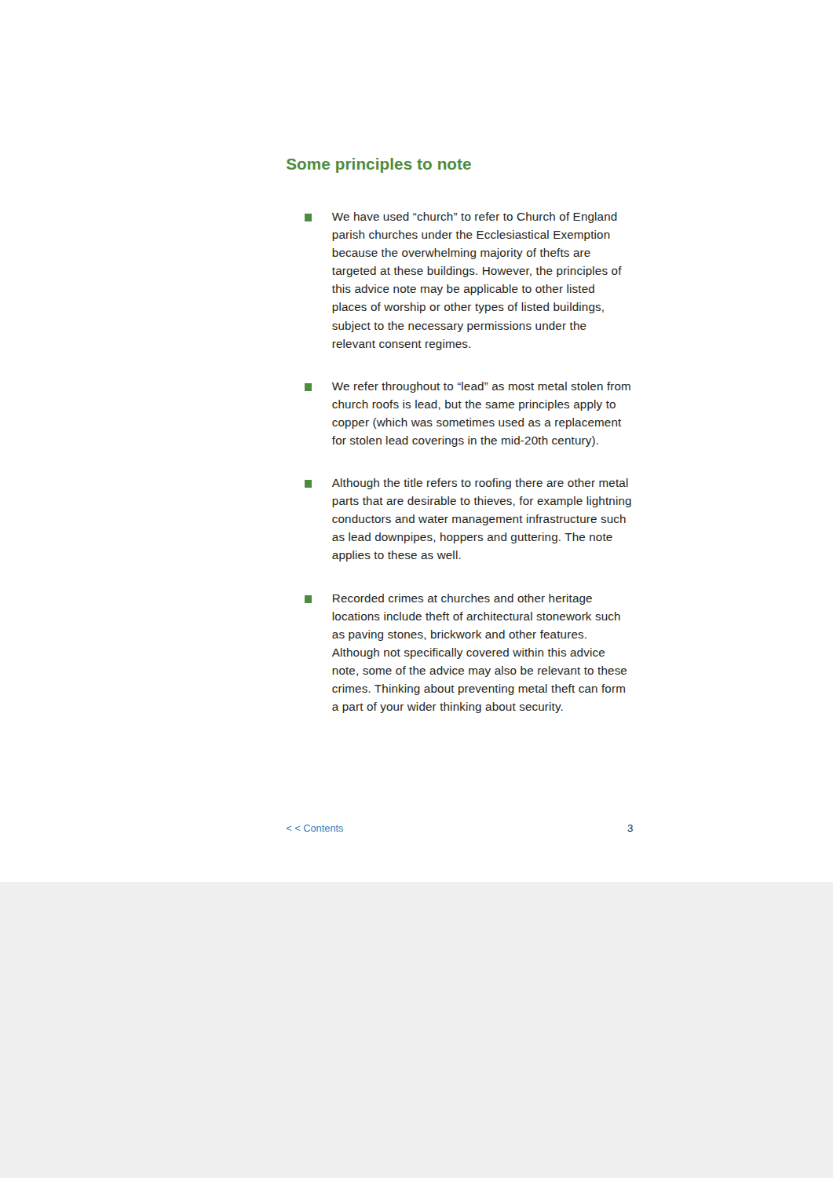Some principles to note
We have used “church” to refer to Church of England parish churches under the Ecclesiastical Exemption because the overwhelming majority of thefts are targeted at these buildings. However, the principles of this advice note may be applicable to other listed places of worship or other types of listed buildings, subject to the necessary permissions under the relevant consent regimes.
We refer throughout to “lead” as most metal stolen from church roofs is lead, but the same principles apply to copper (which was sometimes used as a replacement for stolen lead coverings in the mid-20th century).
Although the title refers to roofing there are other metal parts that are desirable to thieves, for example lightning conductors and water management infrastructure such as lead downpipes, hoppers and guttering. The note applies to these as well.
Recorded crimes at churches and other heritage locations include theft of architectural stonework such as paving stones, brickwork and other features. Although not specifically covered within this advice note, some of the advice may also be relevant to these crimes. Thinking about preventing metal theft can form a part of your wider thinking about security.
< < Contents 3